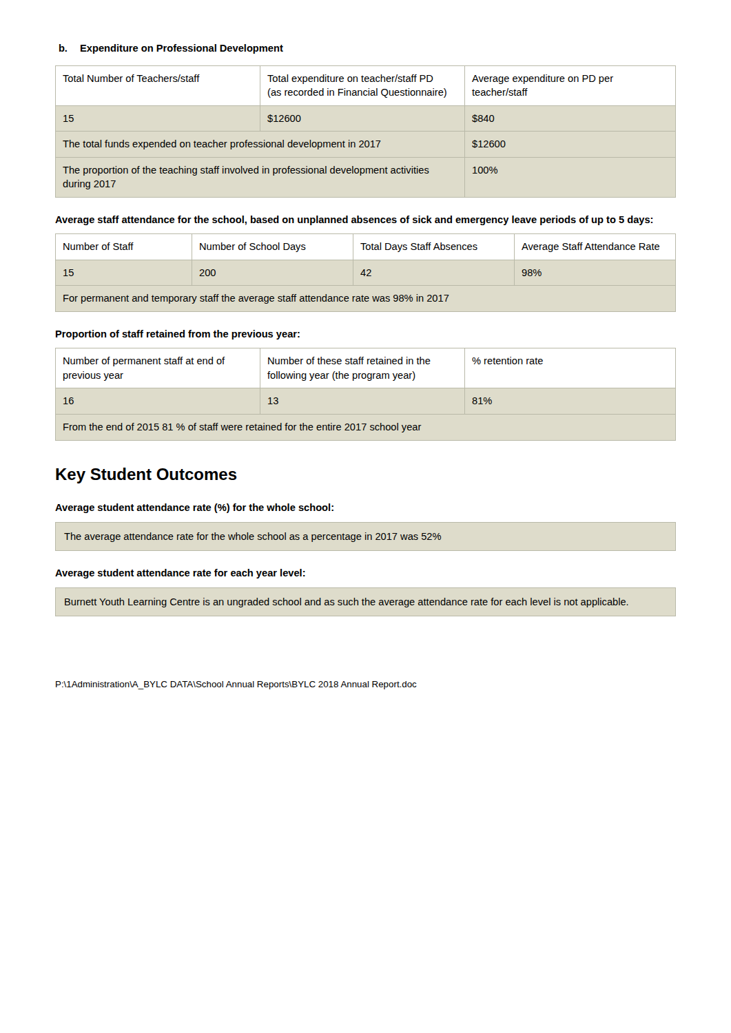Expenditure on Professional Development
| Total Number of Teachers/staff | Total expenditure on teacher/staff PD (as recorded in Financial Questionnaire) | Average expenditure on PD per teacher/staff |
| 15 | $12600 | $840 |
| The total funds expended on teacher professional development in 2017 | $12600 |
| The proportion of the teaching staff involved in professional development activities during 2017 | 100% |
Average staff attendance for the school, based on unplanned absences of sick and emergency leave periods of up to 5 days:
| Number of Staff | Number of School Days | Total Days Staff Absences | Average Staff Attendance Rate |
| 15 | 200 | 42 | 98% |
| For permanent and temporary staff the average staff attendance rate was 98% in 2017 |
Proportion of staff retained from the previous year:
| Number of permanent staff at end of previous year | Number of these staff retained in the following year (the program year) | % retention rate |
| 16 | 13 | 81% |
| From the end of 2015 81 % of staff were retained for the entire 2017 school year |
Key Student Outcomes
Average student attendance rate (%) for the whole school:
The average attendance rate for the whole school as a percentage in 2017 was 52%
Average student attendance rate for each year level:
Burnett Youth Learning Centre is an ungraded school and as such the average attendance rate for each level is not applicable.
P:\1Administration\A_BYLC DATA\School Annual Reports\BYLC 2018 Annual Report.doc